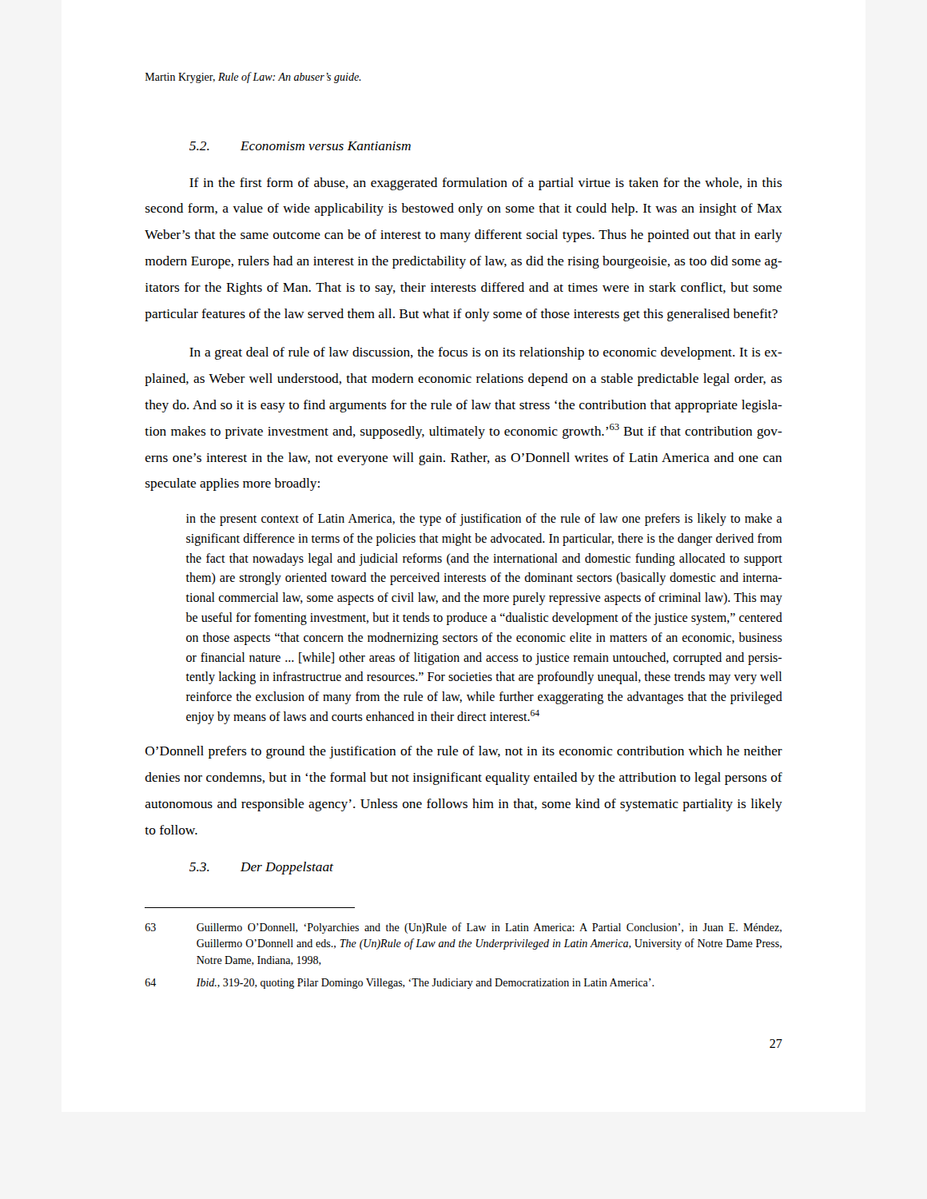Martin Krygier, Rule of Law: An abuser’s guide.
5.2. Economism versus Kantianism
If in the first form of abuse, an exaggerated formulation of a partial virtue is taken for the whole, in this second form, a value of wide applicability is bestowed only on some that it could help. It was an insight of Max Weber’s that the same outcome can be of interest to many different social types. Thus he pointed out that in early modern Europe, rulers had an interest in the predictability of law, as did the rising bourgeoisie, as too did some agitators for the Rights of Man. That is to say, their interests differed and at times were in stark conflict, but some particular features of the law served them all. But what if only some of those interests get this generalised benefit?
In a great deal of rule of law discussion, the focus is on its relationship to economic development. It is explained, as Weber well understood, that modern economic relations depend on a stable predictable legal order, as they do. And so it is easy to find arguments for the rule of law that stress ‘the contribution that appropriate legislation makes to private investment and, supposedly, ultimately to economic growth.’63 But if that contribution governs one’s interest in the law, not everyone will gain. Rather, as O’Donnell writes of Latin America and one can speculate applies more broadly:
in the present context of Latin America, the type of justification of the rule of law one prefers is likely to make a significant difference in terms of the policies that might be advocated. In particular, there is the danger derived from the fact that nowadays legal and judicial reforms (and the international and domestic funding allocated to support them) are strongly oriented toward the perceived interests of the dominant sectors (basically domestic and international commercial law, some aspects of civil law, and the more purely repressive aspects of criminal law). This may be useful for fomenting investment, but it tends to produce a “dualistic development of the justice system,” centered on those aspects “that concern the modnernizing sectors of the economic elite in matters of an economic, business or financial nature ... [while] other areas of litigation and access to justice remain untouched, corrupted and persistently lacking in infrastructrue and resources.” For societies that are profoundly unequal, these trends may very well reinforce the exclusion of many from the rule of law, while further exaggerating the advantages that the privileged enjoy by means of laws and courts enhanced in their direct interest.64
O’Donnell prefers to ground the justification of the rule of law, not in its economic contribution which he neither denies nor condemns, but in ‘the formal but not insignificant equality entailed by the attribution to legal persons of autonomous and responsible agency’. Unless one follows him in that, some kind of systematic partiality is likely to follow.
5.3. Der Doppelstaat
63
Guillermo O’Donnell, ‘Polyarchies and the (Un)Rule of Law in Latin America: A Partial Conclusion’, in Juan E. Méndez, Guillermo O’Donnell and eds., The (Un)Rule of Law and the Underprivileged in Latin America, University of Notre Dame Press, Notre Dame, Indiana, 1998,
64
Ibid., 319-20, quoting Pilar Domingo Villegas, ‘The Judiciary and Democratization in Latin America’.
27